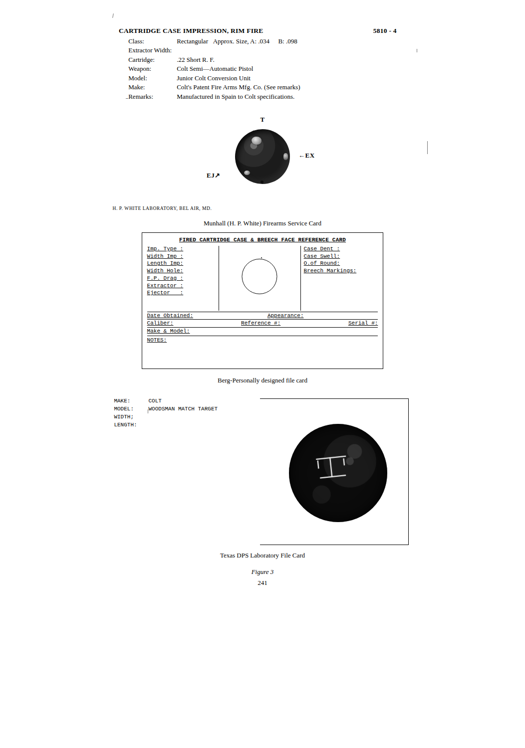CARTRIDGE CASE IMPRESSION, RIM FIRE 5810 - 4
| Class: | Rectangular | Approx. Size, A: .034 | B: .098 |
| Extractor Width: | | | |
| Cartridge: | .22 Short R. F. |
| Weapon: | Colt Semi—Automatic Pistol |
| Model: | Junior Colt Conversion Unit |
| Make: | Colt's Patent Fire Arms Mfg. Co. (See remarks) |
| Remarks: | Manufactured in Spain to Colt specifications. |
T ←EX EJ↗
H. P. WHITE LABORATORY, BEL AIR, MD.
Munhall (H. P. White) Firearms Service Card
FIRED CARTRIDGE CASE & BREECH FACE REFERENCE CARD
Imp. Type : Width Imp : Length Imp: Width Hole: F.P. Drag : Extractor : Ejector :
Case Dent : Case Swell: O.of Round: Breech Markings:
Date Obtained: Appearance:
Caliber: Reference #: Serial #:
Make & Model:
NOTES:
Berg-Personally designed file card
MAKE: COLT
MODEL: WOODSMAN MATCH TARGET
WIDTH;
LENGTH:
Texas DPS Laboratory File Card
Figure 3
241